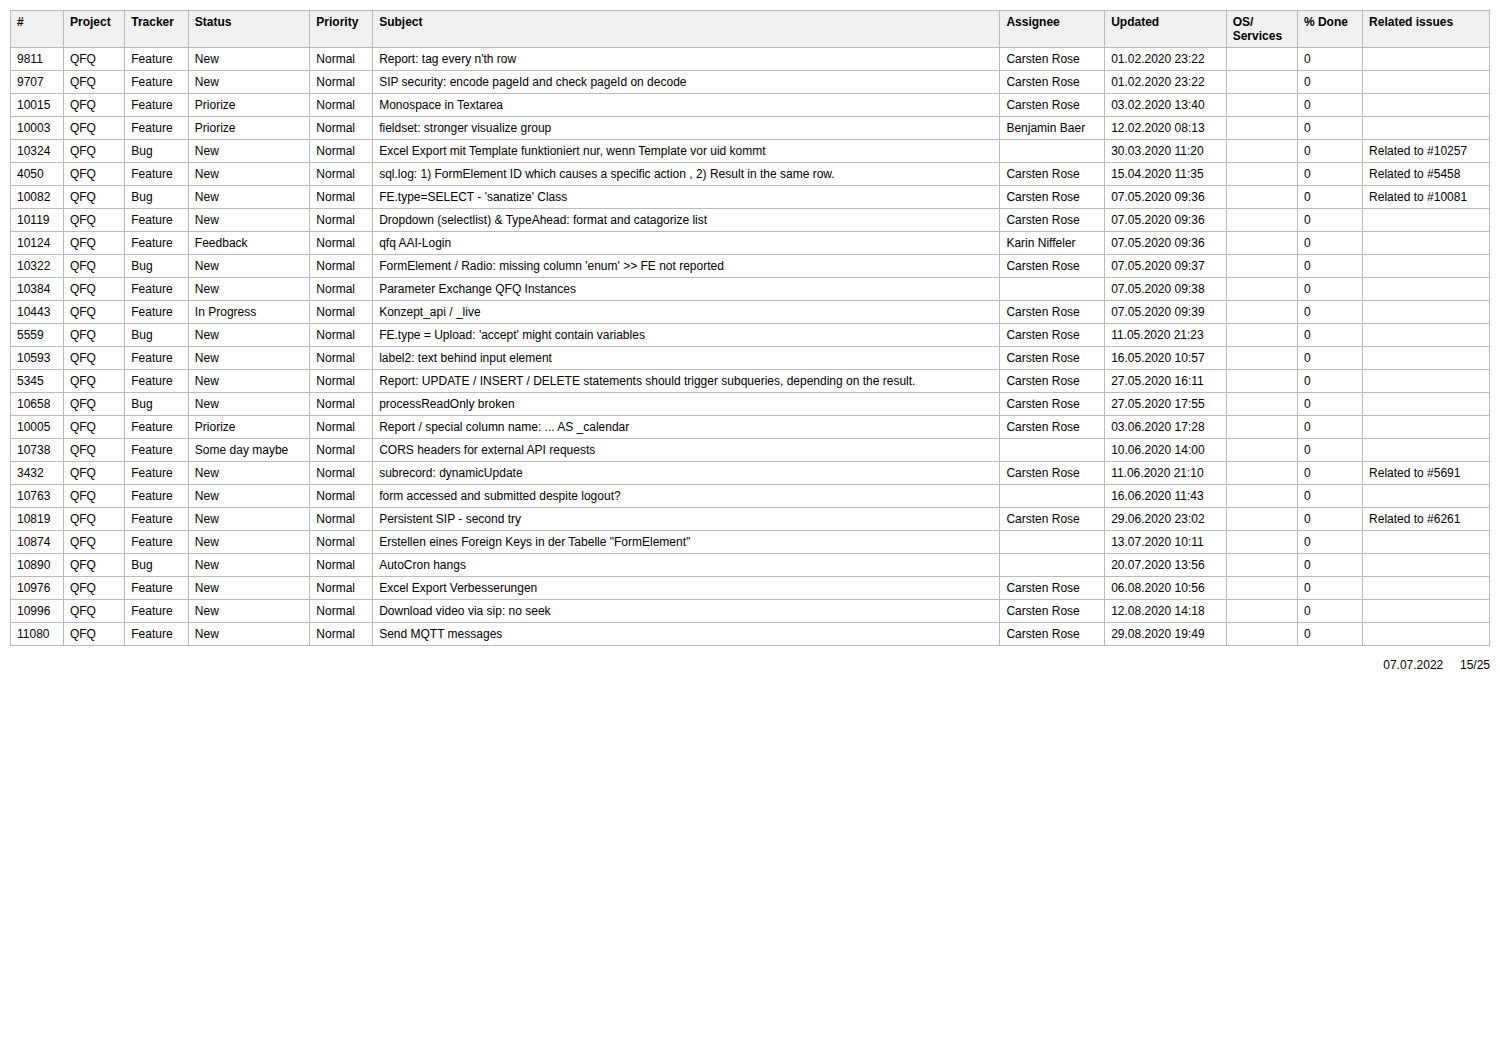| # | Project | Tracker | Status | Priority | Subject | Assignee | Updated | OS/ Services | % Done | Related issues |
| --- | --- | --- | --- | --- | --- | --- | --- | --- | --- | --- |
| 9811 | QFQ | Feature | New | Normal | Report: tag every n'th row | Carsten Rose | 01.02.2020 23:22 | | 0 | |
| 9707 | QFQ | Feature | New | Normal | SIP security: encode pageId and check pageId on decode | Carsten Rose | 01.02.2020 23:22 | | 0 | |
| 10015 | QFQ | Feature | Priorize | Normal | Monospace in Textarea | Carsten Rose | 03.02.2020 13:40 | | 0 | |
| 10003 | QFQ | Feature | Priorize | Normal | fieldset: stronger visualize group | Benjamin Baer | 12.02.2020 08:13 | | 0 | |
| 10324 | QFQ | Bug | New | Normal | Excel Export mit Template funktioniert nur, wenn Template vor uid kommt | | 30.03.2020 11:20 | | 0 | Related to #10257 |
| 4050 | QFQ | Feature | New | Normal | sql.log: 1) FormElement ID which causes a specific action , 2) Result in the same row. | Carsten Rose | 15.04.2020 11:35 | | 0 | Related to #5458 |
| 10082 | QFQ | Bug | New | Normal | FE.type=SELECT - 'sanatize' Class | Carsten Rose | 07.05.2020 09:36 | | 0 | Related to #10081 |
| 10119 | QFQ | Feature | New | Normal | Dropdown (selectlist) & TypeAhead: format and catagorize list | Carsten Rose | 07.05.2020 09:36 | | 0 | |
| 10124 | QFQ | Feature | Feedback | Normal | qfq AAI-Login | Karin Niffeler | 07.05.2020 09:36 | | 0 | |
| 10322 | QFQ | Bug | New | Normal | FormElement / Radio: missing column 'enum' >> FE not reported | Carsten Rose | 07.05.2020 09:37 | | 0 | |
| 10384 | QFQ | Feature | New | Normal | Parameter Exchange QFQ Instances | | 07.05.2020 09:38 | | 0 | |
| 10443 | QFQ | Feature | In Progress | Normal | Konzept_api / _live | Carsten Rose | 07.05.2020 09:39 | | 0 | |
| 5559 | QFQ | Bug | New | Normal | FE.type = Upload: 'accept' might contain variables | Carsten Rose | 11.05.2020 21:23 | | 0 | |
| 10593 | QFQ | Feature | New | Normal | label2: text behind input element | Carsten Rose | 16.05.2020 10:57 | | 0 | |
| 5345 | QFQ | Feature | New | Normal | Report: UPDATE / INSERT / DELETE statements should trigger subqueries, depending on the result. | Carsten Rose | 27.05.2020 16:11 | | 0 | |
| 10658 | QFQ | Bug | New | Normal | processReadOnly broken | Carsten Rose | 27.05.2020 17:55 | | 0 | |
| 10005 | QFQ | Feature | Priorize | Normal | Report / special column name: ... AS _calendar | Carsten Rose | 03.06.2020 17:28 | | 0 | |
| 10738 | QFQ | Feature | Some day maybe | Normal | CORS headers for external API requests | | 10.06.2020 14:00 | | 0 | |
| 3432 | QFQ | Feature | New | Normal | subrecord: dynamicUpdate | Carsten Rose | 11.06.2020 21:10 | | 0 | Related to #5691 |
| 10763 | QFQ | Feature | New | Normal | form accessed and submitted despite logout? | | 16.06.2020 11:43 | | 0 | |
| 10819 | QFQ | Feature | New | Normal | Persistent SIP - second try | Carsten Rose | 29.06.2020 23:02 | | 0 | Related to #6261 |
| 10874 | QFQ | Feature | New | Normal | Erstellen eines Foreign Keys in der Tabelle "FormElement" | | 13.07.2020 10:11 | | 0 | |
| 10890 | QFQ | Bug | New | Normal | AutoCron hangs | | 20.07.2020 13:56 | | 0 | |
| 10976 | QFQ | Feature | New | Normal | Excel Export Verbesserungen | Carsten Rose | 06.08.2020 10:56 | | 0 | |
| 10996 | QFQ | Feature | New | Normal | Download video via sip: no seek | Carsten Rose | 12.08.2020 14:18 | | 0 | |
| 11080 | QFQ | Feature | New | Normal | Send MQTT messages | Carsten Rose | 29.08.2020 19:49 | | 0 | |
07.07.2022 15/25